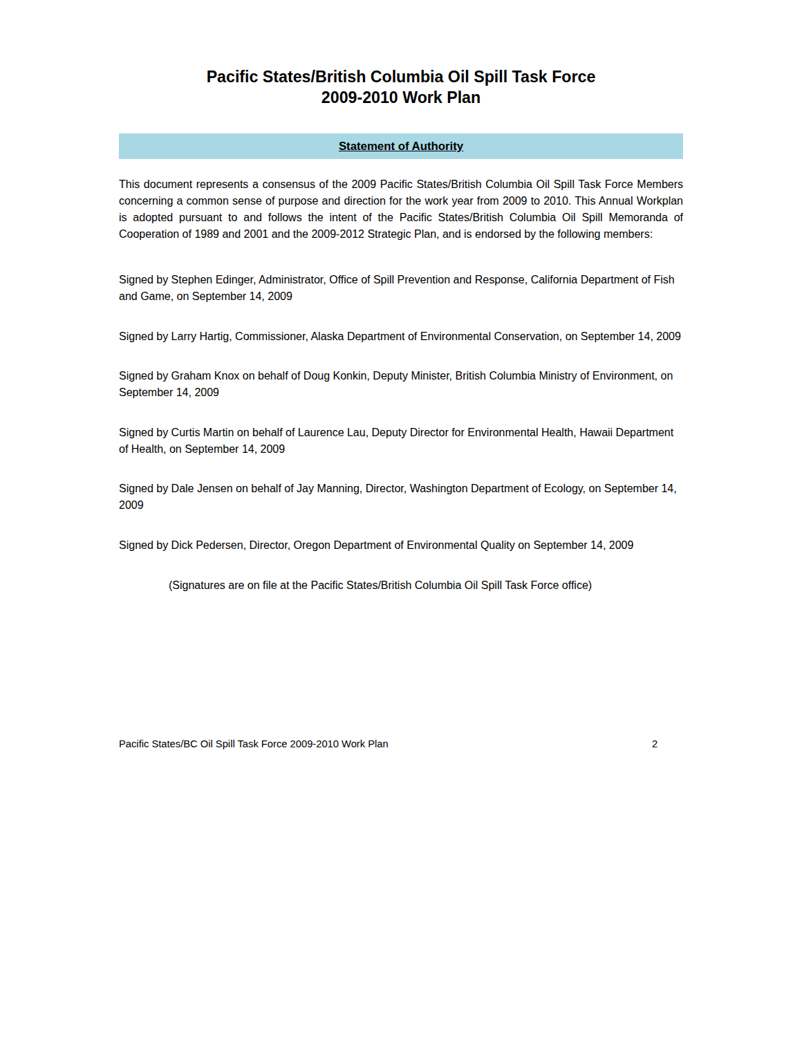Pacific States/British Columbia Oil Spill Task Force
2009-2010 Work Plan
Statement of Authority
This document represents a consensus of the 2009 Pacific States/British Columbia Oil Spill Task Force Members concerning a common sense of purpose and direction for the work year from 2009 to 2010. This Annual Workplan is adopted pursuant to and follows the intent of the Pacific States/British Columbia Oil Spill Memoranda of Cooperation of 1989 and 2001 and the 2009-2012 Strategic Plan, and is endorsed by the following members:
Signed by Stephen Edinger, Administrator, Office of Spill Prevention and Response, California Department of Fish and Game, on September 14, 2009
Signed by Larry Hartig, Commissioner, Alaska Department of Environmental Conservation, on September 14, 2009
Signed by Graham Knox on behalf of Doug Konkin, Deputy Minister, British Columbia Ministry of Environment, on September 14, 2009
Signed by Curtis Martin on behalf of Laurence Lau, Deputy Director for Environmental Health, Hawaii Department of Health, on September 14, 2009
Signed by Dale Jensen on behalf of Jay Manning, Director, Washington Department of Ecology, on September 14, 2009
Signed by Dick Pedersen, Director, Oregon Department of Environmental Quality on September 14, 2009
(Signatures are on file at the Pacific States/British Columbia Oil Spill Task Force office)
Pacific States/BC Oil Spill Task Force 2009-2010 Work Plan 2